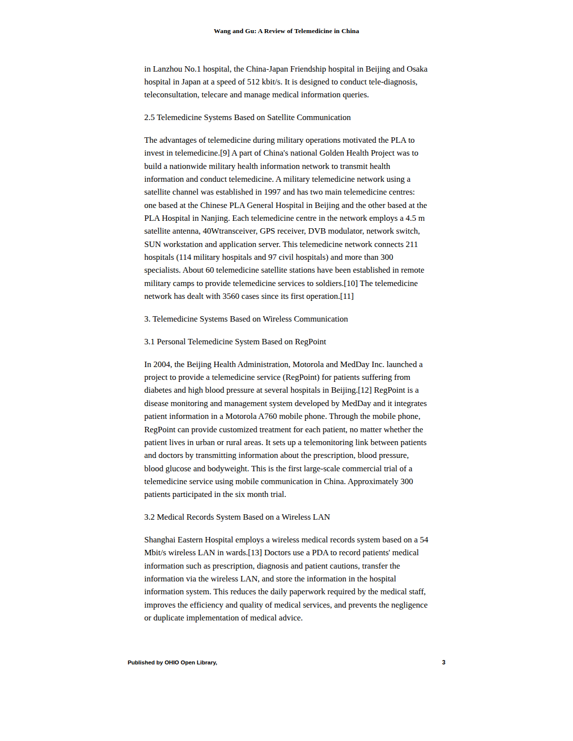Wang and Gu: A Review of Telemedicine in China
in Lanzhou No.1 hospital, the China-Japan Friendship hospital in Beijing and Osaka hospital in Japan at a speed of 512 kbit/s. It is designed to conduct tele-diagnosis, teleconsultation, telecare and manage medical information queries.
2.5 Telemedicine Systems Based on Satellite Communication
The advantages of telemedicine during military operations motivated the PLA to invest in telemedicine.[9] A part of China's national Golden Health Project was to build a nationwide military health information network to transmit health information and conduct telemedicine. A military telemedicine network using a satellite channel was established in 1997 and has two main telemedicine centres: one based at the Chinese PLA General Hospital in Beijing and the other based at the PLA Hospital in Nanjing. Each telemedicine centre in the network employs a 4.5 m satellite antenna, 40Wtransceiver, GPS receiver, DVB modulator, network switch, SUN workstation and application server. This telemedicine network connects 211 hospitals (114 military hospitals and 97 civil hospitals) and more than 300 specialists. About 60 telemedicine satellite stations have been established in remote military camps to provide telemedicine services to soldiers.[10] The telemedicine network has dealt with 3560 cases since its first operation.[11]
3. Telemedicine Systems Based on Wireless Communication
3.1 Personal Telemedicine System Based on RegPoint
In 2004, the Beijing Health Administration, Motorola and MedDay Inc. launched a project to provide a telemedicine service (RegPoint) for patients suffering from diabetes and high blood pressure at several hospitals in Beijing.[12] RegPoint is a disease monitoring and management system developed by MedDay and it integrates patient information in a Motorola A760 mobile phone. Through the mobile phone, RegPoint can provide customized treatment for each patient, no matter whether the patient lives in urban or rural areas. It sets up a telemonitoring link between patients and doctors by transmitting information about the prescription, blood pressure, blood glucose and bodyweight. This is the first large-scale commercial trial of a telemedicine service using mobile communication in China. Approximately 300 patients participated in the six month trial.
3.2 Medical Records System Based on a Wireless LAN
Shanghai Eastern Hospital employs a wireless medical records system based on a 54 Mbit/s wireless LAN in wards.[13] Doctors use a PDA to record patients' medical information such as prescription, diagnosis and patient cautions, transfer the information via the wireless LAN, and store the information in the hospital information system. This reduces the daily paperwork required by the medical staff, improves the efficiency and quality of medical services, and prevents the negligence or duplicate implementation of medical advice.
Published by OHIO Open Library,
3